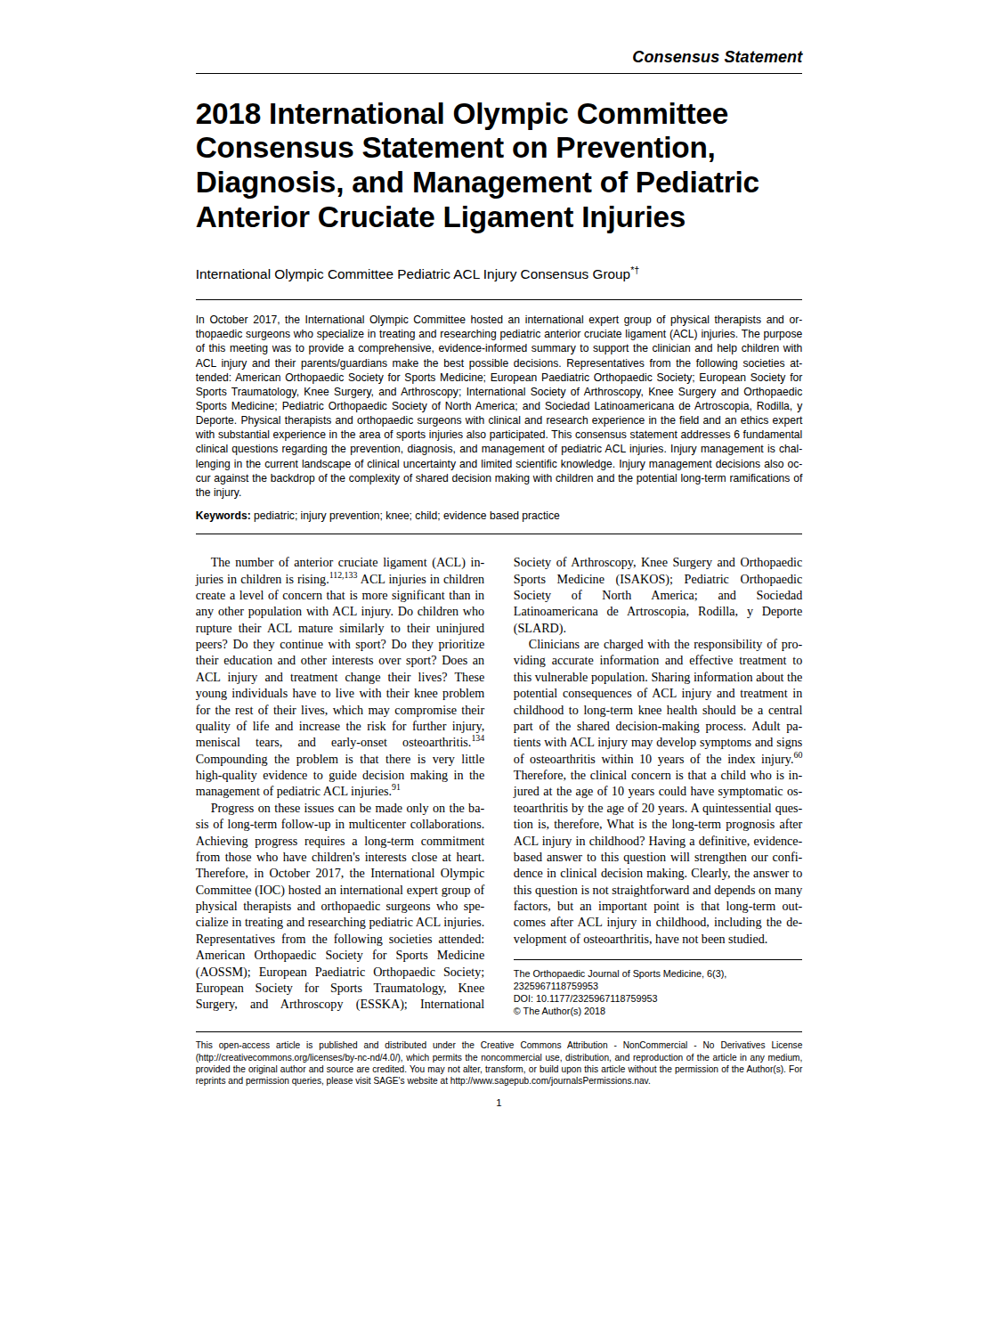Consensus Statement
2018 International Olympic Committee Consensus Statement on Prevention, Diagnosis, and Management of Pediatric Anterior Cruciate Ligament Injuries
International Olympic Committee Pediatric ACL Injury Consensus Group*†
In October 2017, the International Olympic Committee hosted an international expert group of physical therapists and orthopaedic surgeons who specialize in treating and researching pediatric anterior cruciate ligament (ACL) injuries. The purpose of this meeting was to provide a comprehensive, evidence-informed summary to support the clinician and help children with ACL injury and their parents/guardians make the best possible decisions. Representatives from the following societies attended: American Orthopaedic Society for Sports Medicine; European Paediatric Orthopaedic Society; European Society for Sports Traumatology, Knee Surgery, and Arthroscopy; International Society of Arthroscopy, Knee Surgery and Orthopaedic Sports Medicine; Pediatric Orthopaedic Society of North America; and Sociedad Latinoamericana de Artroscopia, Rodilla, y Deporte. Physical therapists and orthopaedic surgeons with clinical and research experience in the field and an ethics expert with substantial experience in the area of sports injuries also participated. This consensus statement addresses 6 fundamental clinical questions regarding the prevention, diagnosis, and management of pediatric ACL injuries. Injury management is challenging in the current landscape of clinical uncertainty and limited scientific knowledge. Injury management decisions also occur against the backdrop of the complexity of shared decision making with children and the potential long-term ramifications of the injury.
Keywords: pediatric; injury prevention; knee; child; evidence based practice
The number of anterior cruciate ligament (ACL) injuries in children is rising.112,133 ACL injuries in children create a level of concern that is more significant than in any other population with ACL injury. Do children who rupture their ACL mature similarly to their uninjured peers? Do they continue with sport? Do they prioritize their education and other interests over sport? Does an ACL injury and treatment change their lives? These young individuals have to live with their knee problem for the rest of their lives, which may compromise their quality of life and increase the risk for further injury, meniscal tears, and early-onset osteoarthritis.134 Compounding the problem is that there is very little high-quality evidence to guide decision making in the management of pediatric ACL injuries.91
Progress on these issues can be made only on the basis of long-term follow-up in multicenter collaborations. Achieving progress requires a long-term commitment from those who have children's interests close at heart. Therefore, in October 2017, the International Olympic Committee (IOC) hosted an international expert group of physical therapists and orthopaedic surgeons who specialize in treating and researching pediatric ACL injuries. Representatives from the following societies attended: American Orthopaedic Society for Sports Medicine (AOSSM); European Paediatric Orthopaedic Society; European Society for Sports Traumatology, Knee Surgery, and Arthroscopy (ESSKA); International Society of Arthroscopy, Knee Surgery and Orthopaedic Sports Medicine (ISAKOS); Pediatric Orthopaedic Society of North America; and Sociedad Latinoamericana de Artroscopia, Rodilla, y Deporte (SLARD).
Clinicians are charged with the responsibility of providing accurate information and effective treatment to this vulnerable population. Sharing information about the potential consequences of ACL injury and treatment in childhood to long-term knee health should be a central part of the shared decision-making process. Adult patients with ACL injury may develop symptoms and signs of osteoarthritis within 10 years of the index injury.60 Therefore, the clinical concern is that a child who is injured at the age of 10 years could have symptomatic osteoarthritis by the age of 20 years. A quintessential question is, therefore, What is the long-term prognosis after ACL injury in childhood? Having a definitive, evidence-based answer to this question will strengthen our confidence in clinical decision making. Clearly, the answer to this question is not straightforward and depends on many factors, but an important point is that long-term outcomes after ACL injury in childhood, including the development of osteoarthritis, have not been studied.
The Orthopaedic Journal of Sports Medicine, 6(3), 2325967118759953
DOI: 10.1177/2325967118759953
© The Author(s) 2018
This open-access article is published and distributed under the Creative Commons Attribution - NonCommercial - No Derivatives License (http://creativecommons.org/licenses/by-nc-nd/4.0/), which permits the noncommercial use, distribution, and reproduction of the article in any medium, provided the original author and source are credited. You may not alter, transform, or build upon this article without the permission of the Author(s). For reprints and permission queries, please visit SAGE's website at http://www.sagepub.com/journalsPermissions.nav.
1